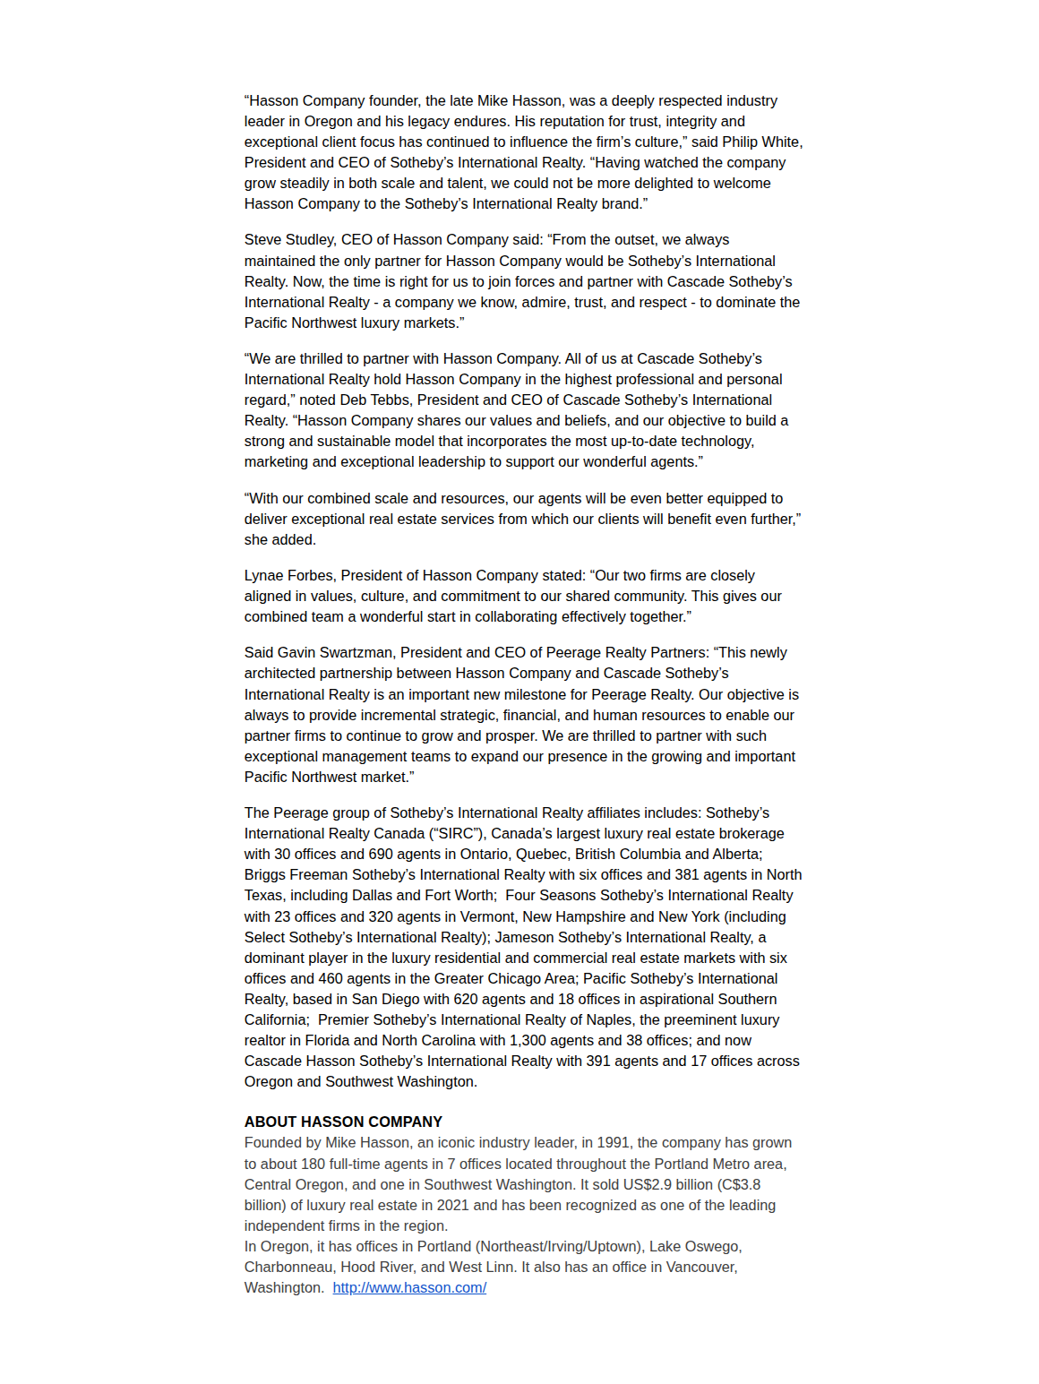“Hasson Company founder, the late Mike Hasson, was a deeply respected industry leader in Oregon and his legacy endures. His reputation for trust, integrity and exceptional client focus has continued to influence the firm’s culture,” said Philip White, President and CEO of Sotheby’s International Realty. “Having watched the company grow steadily in both scale and talent, we could not be more delighted to welcome Hasson Company to the Sotheby’s International Realty brand.”
Steve Studley, CEO of Hasson Company said: “From the outset, we always maintained the only partner for Hasson Company would be Sotheby’s International Realty. Now, the time is right for us to join forces and partner with Cascade Sotheby’s International Realty - a company we know, admire, trust, and respect - to dominate the Pacific Northwest luxury markets.”
“We are thrilled to partner with Hasson Company. All of us at Cascade Sotheby’s International Realty hold Hasson Company in the highest professional and personal regard,” noted Deb Tebbs, President and CEO of Cascade Sotheby’s International Realty. “Hasson Company shares our values and beliefs, and our objective to build a strong and sustainable model that incorporates the most up-to-date technology, marketing and exceptional leadership to support our wonderful agents.”
“With our combined scale and resources, our agents will be even better equipped to deliver exceptional real estate services from which our clients will benefit even further,” she added.
Lynae Forbes, President of Hasson Company stated: “Our two firms are closely aligned in values, culture, and commitment to our shared community. This gives our combined team a wonderful start in collaborating effectively together.”
Said Gavin Swartzman, President and CEO of Peerage Realty Partners: “This newly architected partnership between Hasson Company and Cascade Sotheby’s International Realty is an important new milestone for Peerage Realty. Our objective is always to provide incremental strategic, financial, and human resources to enable our partner firms to continue to grow and prosper. We are thrilled to partner with such exceptional management teams to expand our presence in the growing and important Pacific Northwest market.”
The Peerage group of Sotheby’s International Realty affiliates includes: Sotheby’s International Realty Canada (“SIRC”), Canada’s largest luxury real estate brokerage with 30 offices and 690 agents in Ontario, Quebec, British Columbia and Alberta; Briggs Freeman Sotheby’s International Realty with six offices and 381 agents in North Texas, including Dallas and Fort Worth; Four Seasons Sotheby’s International Realty with 23 offices and 320 agents in Vermont, New Hampshire and New York (including Select Sotheby’s International Realty); Jameson Sotheby’s International Realty, a dominant player in the luxury residential and commercial real estate markets with six offices and 460 agents in the Greater Chicago Area; Pacific Sotheby’s International Realty, based in San Diego with 620 agents and 18 offices in aspirational Southern California; Premier Sotheby’s International Realty of Naples, the preeminent luxury realtor in Florida and North Carolina with 1,300 agents and 38 offices; and now Cascade Hasson Sotheby’s International Realty with 391 agents and 17 offices across Oregon and Southwest Washington.
ABOUT HASSON COMPANY
Founded by Mike Hasson, an iconic industry leader, in 1991, the company has grown to about 180 full-time agents in 7 offices located throughout the Portland Metro area, Central Oregon, and one in Southwest Washington. It sold US$2.9 billion (C$3.8 billion) of luxury real estate in 2021 and has been recognized as one of the leading independent firms in the region.
In Oregon, it has offices in Portland (Northeast/Irving/Uptown), Lake Oswego, Charbonneau, Hood River, and West Linn. It also has an office in Vancouver, Washington. http://www.hasson.com/